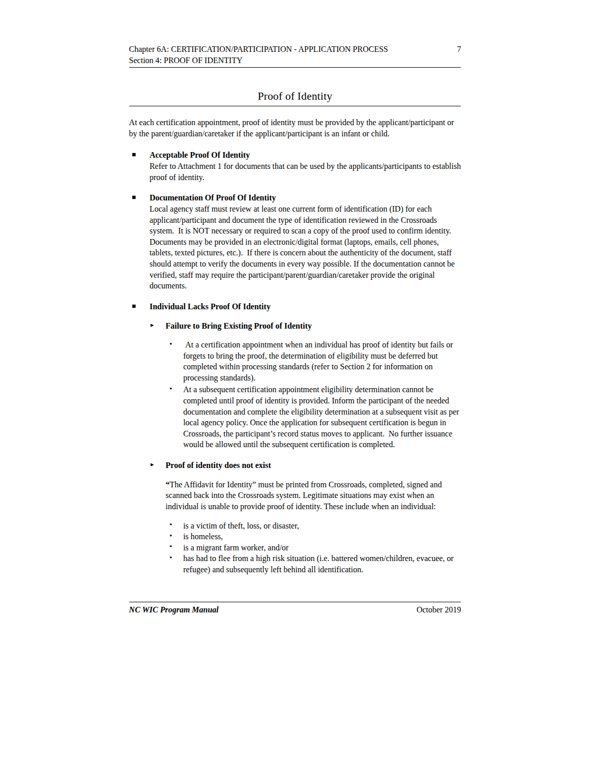Chapter 6A: CERTIFICATION/PARTICIPATION - APPLICATION PROCESS
7
Section 4: PROOF OF IDENTITY
Proof of Identity
At each certification appointment, proof of identity must be provided by the applicant/participant or by the parent/guardian/caretaker if the applicant/participant is an infant or child.
Acceptable Proof Of Identity
Refer to Attachment 1 for documents that can be used by the applicants/participants to establish proof of identity.
Documentation Of Proof Of Identity
Local agency staff must review at least one current form of identification (ID) for each applicant/participant and document the type of identification reviewed in the Crossroads system. It is NOT necessary or required to scan a copy of the proof used to confirm identity. Documents may be provided in an electronic/digital format (laptops, emails, cell phones, tablets, texted pictures, etc.). If there is concern about the authenticity of the document, staff should attempt to verify the documents in every way possible. If the documentation cannot be verified, staff may require the participant/parent/guardian/caretaker provide the original documents.
Individual Lacks Proof Of Identity
Failure to Bring Existing Proof of Identity
At a certification appointment when an individual has proof of identity but fails or forgets to bring the proof, the determination of eligibility must be deferred but completed within processing standards (refer to Section 2 for information on processing standards).
At a subsequent certification appointment eligibility determination cannot be completed until proof of identity is provided. Inform the participant of the needed documentation and complete the eligibility determination at a subsequent visit as per local agency policy. Once the application for subsequent certification is begun in Crossroads, the participant’s record status moves to applicant. No further issuance would be allowed until the subsequent certification is completed.
Proof of identity does not exist
“The Affidavit for Identity” must be printed from Crossroads, completed, signed and scanned back into the Crossroads system. Legitimate situations may exist when an individual is unable to provide proof of identity. These include when an individual:
is a victim of theft, loss, or disaster,
is homeless,
is a migrant farm worker, and/or
has had to flee from a high risk situation (i.e. battered women/children, evacuee, or refugee) and subsequently left behind all identification.
NC WIC Program Manual
October 2019